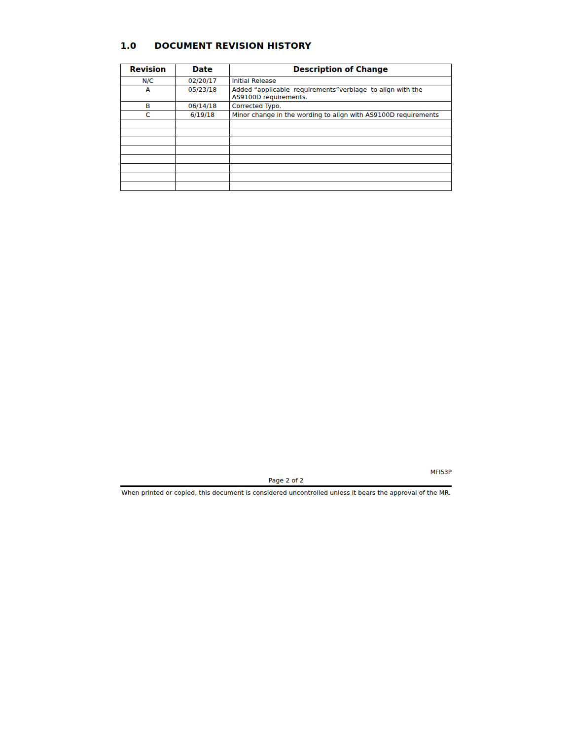1.0 DOCUMENT REVISION HISTORY
| Revision | Date | Description of Change |
| --- | --- | --- |
| N/C | 02/20/17 | Initial Release |
| A | 05/23/18 | Added “applicable requirements”verbiage to align with the AS9100D requirements. |
| B | 06/14/18 | Corrected Typo. |
| C | 6/19/18 | Minor change in the wording to align with AS9100D requirements |
MFI53P
Page 2 of 2
When printed or copied, this document is considered uncontrolled unless it bears the approval of the MR.